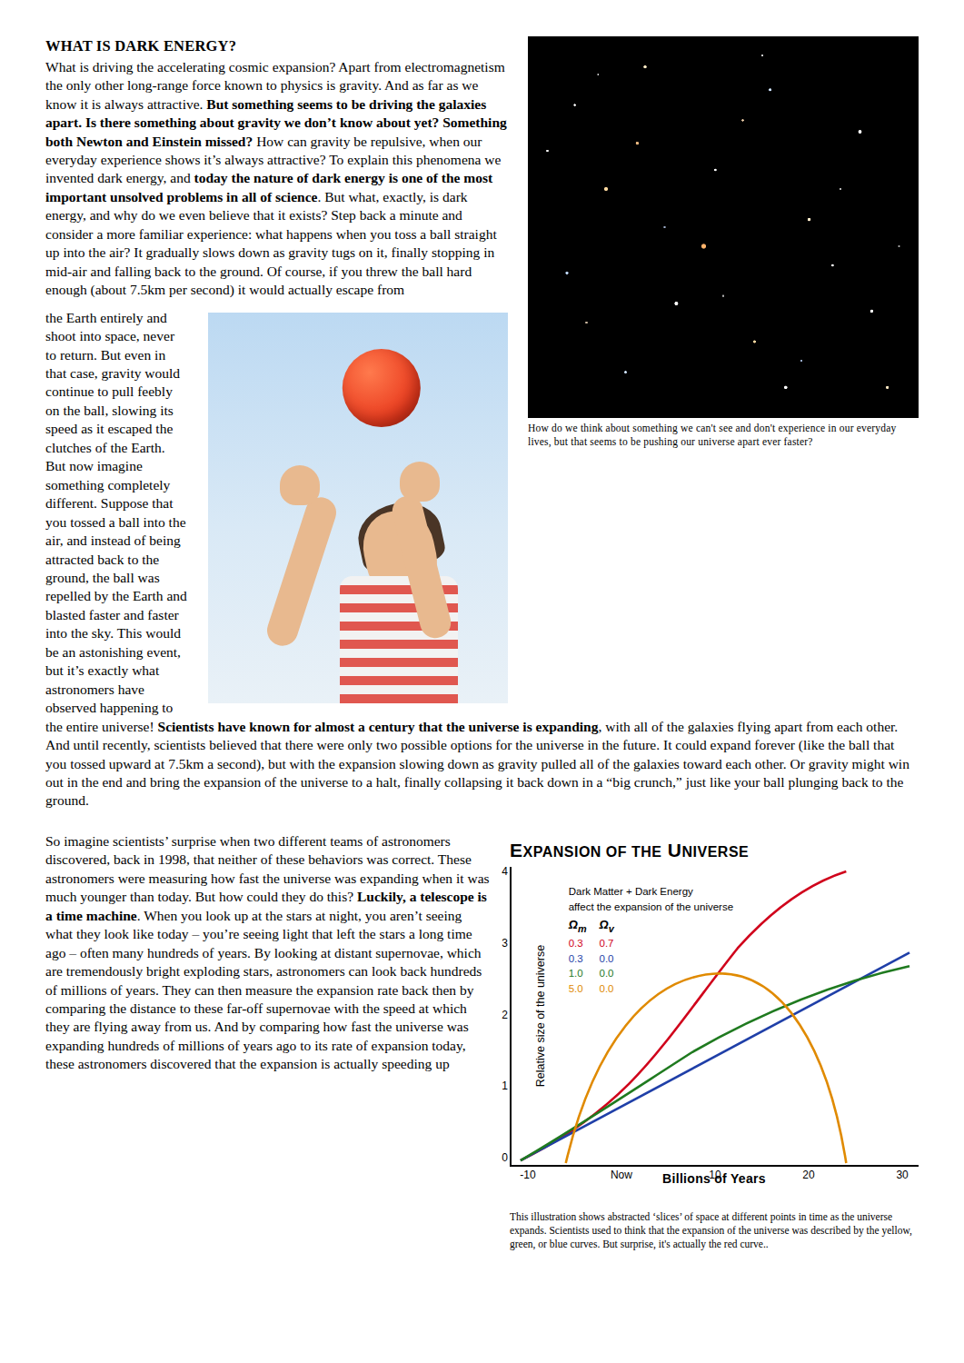How do we think about something we can't see and don't experience in our everyday lives, but that seems to be pushing our universe apart ever faster?
WHAT IS DARK ENERGY?
What is driving the accelerating cosmic expansion? Apart from electromagnetism the only other long-range force known to physics is gravity. And as far as we know it is always attractive. But something seems to be driving the galaxies apart. Is there something about gravity we don’t know about yet? Something both Newton and Einstein missed? How can gravity be repulsive, when our everyday experience shows it’s always attractive? To explain this phenomena we invented dark energy, and today the nature of dark energy is one of the most important unsolved problems in all of science. But what, exactly, is dark energy, and why do we even believe that it exists? Step back a minute and consider a more familiar experience: what happens when you toss a ball straight up into the air? It gradually slows down as gravity tugs on it, finally stopping in mid-air and falling back to the ground. Of course, if you threw the ball hard enough (about 7.5km per second) it would actually escape from
the Earth entirely and shoot into space, never to return. But even in that case, gravity would continue to pull feebly on the ball, slowing its speed as it escaped the clutches of the Earth. But now imagine something completely different. Suppose that you tossed a ball into the air, and instead of being attracted back to the ground, the ball was repelled by the Earth and blasted faster and faster into the sky. This would be an astonishing event, but it’s exactly what astronomers have observed happening to the entire universe! Scientists have known for almost a century that the universe is expanding, with all of the galaxies flying apart from each other. And until recently, scientists believed that there were only two possible options for the universe in the future. It could expand forever (like the ball that you tossed upward at 7.5km a second), but with the expansion slowing down as gravity pulled all of the galaxies toward each other. Or gravity might win out in the end and bring the expansion of the universe to a halt, finally collapsing it back down in a “big crunch,” just like your ball plunging back to the ground.
EXPANSION OF THE UNIVERSE
Relative size of the universe
4 3 2 1 0
-10 Now 10 20 30
Dark Matter + Dark Energy
affect the expansion of the universe
| Ω m | Ω v |
| 0.3 | 0.7 |
| 0.3 | 0.0 |
| 1.0 | 0.0 |
| 5.0 | 0.0 |
Billions of Years
This illustration shows abstracted ‘slices’ of space at different points in time as the universe expands. Scientists used to think that the expansion of the universe was described by the yellow, green, or blue curves. But surprise, it's actually the red curve..
So imagine scientists’ surprise when two different teams of astronomers discovered, back in 1998, that neither of these behaviors was correct. These astronomers were measuring how fast the universe was expanding when it was much younger than today. But how could they do this? Luckily, a telescope is a time machine. When you look up at the stars at night, you aren’t seeing what they look like today – you’re seeing light that left the stars a long time ago – often many hundreds of years. By looking at distant supernovae, which are tremendously bright exploding stars, astronomers can look back hundreds of millions of years. They can then measure the expansion rate back then by comparing the distance to these far-off supernovae with the speed at which they are flying away from us. And by comparing how fast the universe was expanding hundreds of millions of years ago to its rate of expansion today, these astronomers discovered that the expansion is actually speeding up